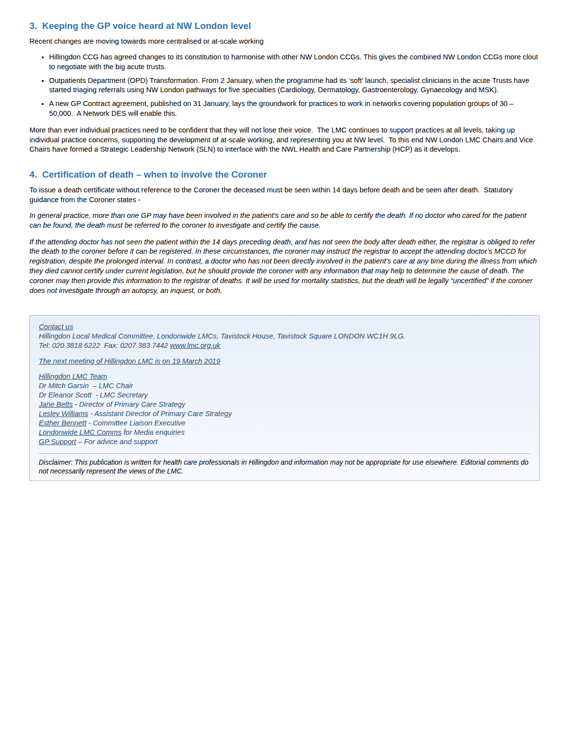3. Keeping the GP voice heard at NW London level
Recent changes are moving towards more centralised or at-scale working
Hillingdon CCG has agreed changes to its constitution to harmonise with other NW London CCGs. This gives the combined NW London CCGs more clout to negotiate with the big acute trusts.
Outpatients Department (OPD) Transformation. From 2 January, when the programme had its ‘soft’ launch, specialist clinicians in the acute Trusts have started triaging referrals using NW London pathways for five specialties (Cardiology, Dermatology, Gastroenterology, Gynaecology and MSK).
A new GP Contract agreement, published on 31 January, lays the groundwork for practices to work in networks covering population groups of 30 – 50,000. A Network DES will enable this.
More than ever individual practices need to be confident that they will not lose their voice. The LMC continues to support practices at all levels, taking up individual practice concerns, supporting the development of at-scale working, and representing you at NW level. To this end NW London LMC Chairs and Vice Chairs have formed a Strategic Leadership Network (SLN) to interface with the NWL Health and Care Partnership (HCP) as it develops.
4. Certification of death – when to involve the Coroner
To issue a death certificate without reference to the Coroner the deceased must be seen within 14 days before death and be seen after death. Statutory guidance from the Coroner states -
In general practice, more than one GP may have been involved in the patient’s care and so be able to certify the death. If no doctor who cared for the patient can be found, the death must be referred to the coroner to investigate and certify the cause.
If the attending doctor has not seen the patient within the 14 days preceding death, and has not seen the body after death either, the registrar is obliged to refer the death to the coroner before it can be registered. In these circumstances, the coroner may instruct the registrar to accept the attending doctor’s MCCD for registration, despite the prolonged interval. In contrast, a doctor who has not been directly involved in the patient’s care at any time during the illness from which they died cannot certify under current legislation, but he should provide the coroner with any information that may help to determine the cause of death. The coroner may then provide this information to the registrar of deaths. It will be used for mortality statistics, but the death will be legally “uncertified” if the coroner does not investigate through an autopsy, an inquest, or both.
Contact us
Hillingdon Local Medical Committee, Londonwide LMCs, Tavistock House, Tavistock Square LONDON WC1H 9LG.
Tel: 020 3818 6222 Fax: 0207 383 7442 www.lmc.org.uk
The next meeting of Hillingdon LMC is on 19 March 2019
Hillingdon LMC Team
Dr Mitch Garsin – LMC Chair
Dr Eleanor Scott - LMC Secretary
Jane Betts - Director of Primary Care Strategy
Lesley Williams - Assistant Director of Primary Care Strategy
Esther Bennett - Committee Liaison Executive
Londonwide LMC Comms for Media enquiries
GP Support – For advice and support
Disclaimer: This publication is written for health care professionals in Hillingdon and information may not be appropriate for use elsewhere. Editorial comments do not necessarily represent the views of the LMC.